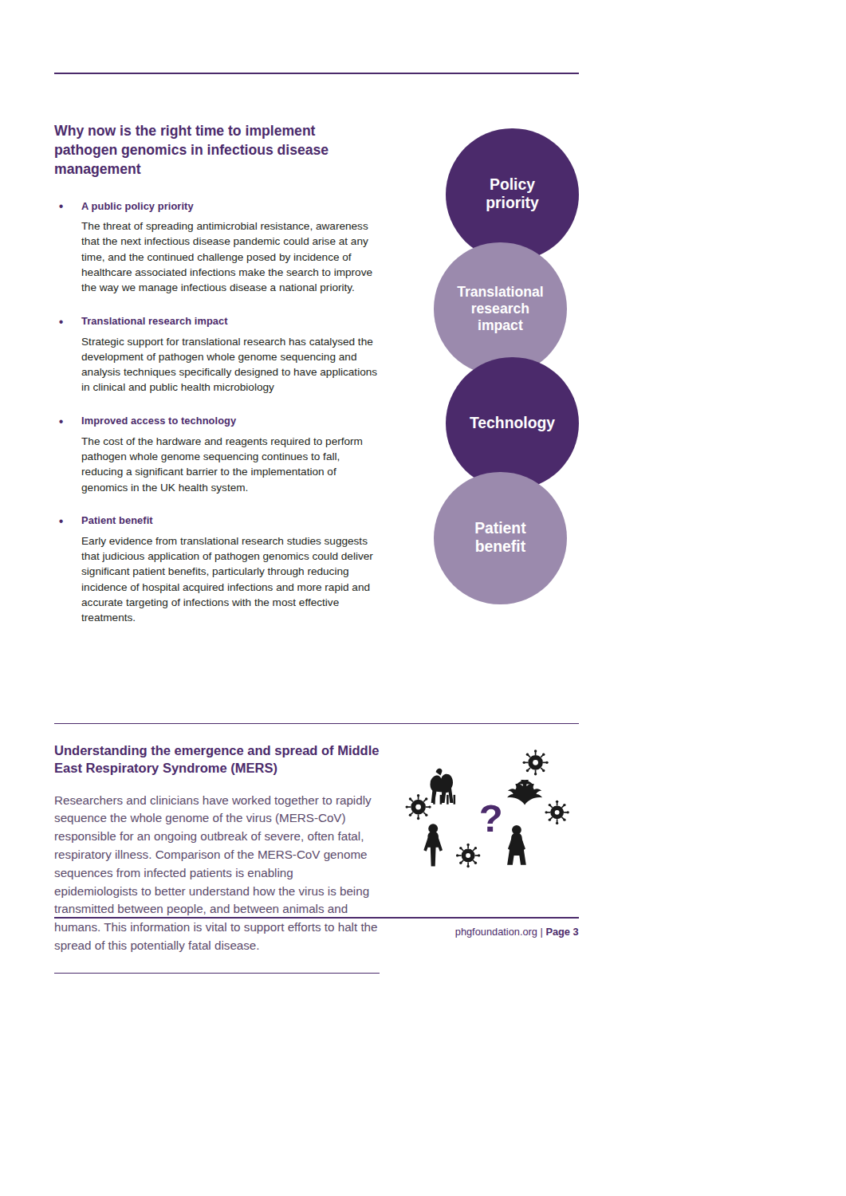Why now is the right time to implement pathogen genomics in infectious disease management
A public policy priority
The threat of spreading antimicrobial resistance, awareness that the next infectious disease pandemic could arise at any time, and the continued challenge posed by incidence of healthcare associated infections make the search to improve the way we manage infectious disease a national priority.
Translational research impact
Strategic support for translational research has catalysed the development of pathogen whole genome sequencing and analysis techniques specifically designed to have applications in clinical and public health microbiology
Improved access to technology
The cost of the hardware and reagents required to perform pathogen whole genome sequencing continues to fall, reducing a significant barrier to the implementation of genomics in the UK health system.
Patient benefit
Early evidence from translational research studies suggests that judicious application of pathogen genomics could deliver significant patient benefits, particularly through reducing incidence of hospital acquired infections and more rapid and accurate targeting of infections with the most effective treatments.
Policy
priority
Translational
research
impact
Technology
Patient
benefit
Understanding the emergence and spread of Middle East Respiratory Syndrome (MERS)
Researchers and clinicians have worked together to rapidly sequence the whole genome of the virus (MERS-CoV) responsible for an ongoing outbreak of severe, often fatal, respiratory illness. Comparison of the MERS-CoV genome sequences from infected patients is enabling epidemiologists to better understand how the virus is being transmitted between people, and between animals and humans. This information is vital to support efforts to halt the spread of this potentially fatal disease.
?
phgfoundation.org | Page 3